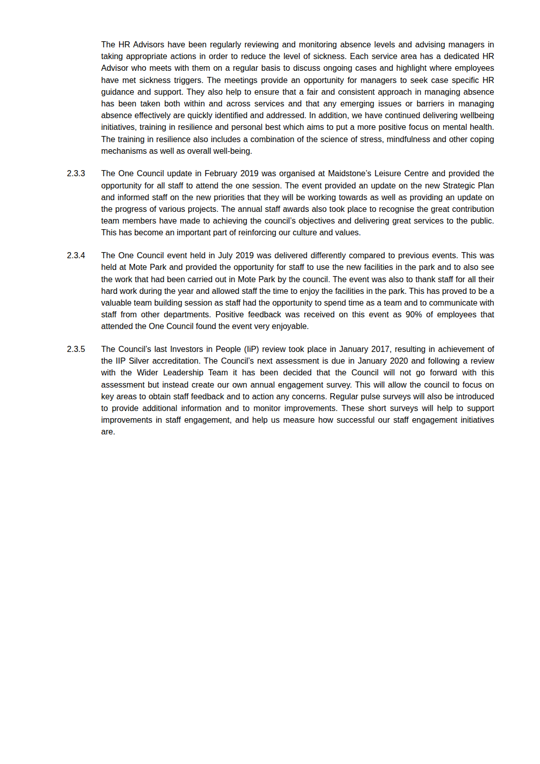The HR Advisors have been regularly reviewing and monitoring absence levels and advising managers in taking appropriate actions in order to reduce the level of sickness. Each service area has a dedicated HR Advisor who meets with them on a regular basis to discuss ongoing cases and highlight where employees have met sickness triggers. The meetings provide an opportunity for managers to seek case specific HR guidance and support. They also help to ensure that a fair and consistent approach in managing absence has been taken both within and across services and that any emerging issues or barriers in managing absence effectively are quickly identified and addressed. In addition, we have continued delivering wellbeing initiatives, training in resilience and personal best which aims to put a more positive focus on mental health. The training in resilience also includes a combination of the science of stress, mindfulness and other coping mechanisms as well as overall well-being.
2.3.3
The One Council update in February 2019 was organised at Maidstone’s Leisure Centre and provided the opportunity for all staff to attend the one session. The event provided an update on the new Strategic Plan and informed staff on the new priorities that they will be working towards as well as providing an update on the progress of various projects. The annual staff awards also took place to recognise the great contribution team members have made to achieving the council’s objectives and delivering great services to the public. This has become an important part of reinforcing our culture and values.
2.3.4
The One Council event held in July 2019 was delivered differently compared to previous events. This was held at Mote Park and provided the opportunity for staff to use the new facilities in the park and to also see the work that had been carried out in Mote Park by the council. The event was also to thank staff for all their hard work during the year and allowed staff the time to enjoy the facilities in the park. This has proved to be a valuable team building session as staff had the opportunity to spend time as a team and to communicate with staff from other departments. Positive feedback was received on this event as 90% of employees that attended the One Council found the event very enjoyable.
2.3.5
The Council’s last Investors in People (IiP) review took place in January 2017, resulting in achievement of the IIP Silver accreditation. The Council’s next assessment is due in January 2020 and following a review with the Wider Leadership Team it has been decided that the Council will not go forward with this assessment but instead create our own annual engagement survey. This will allow the council to focus on key areas to obtain staff feedback and to action any concerns. Regular pulse surveys will also be introduced to provide additional information and to monitor improvements. These short surveys will help to support improvements in staff engagement, and help us measure how successful our staff engagement initiatives are.